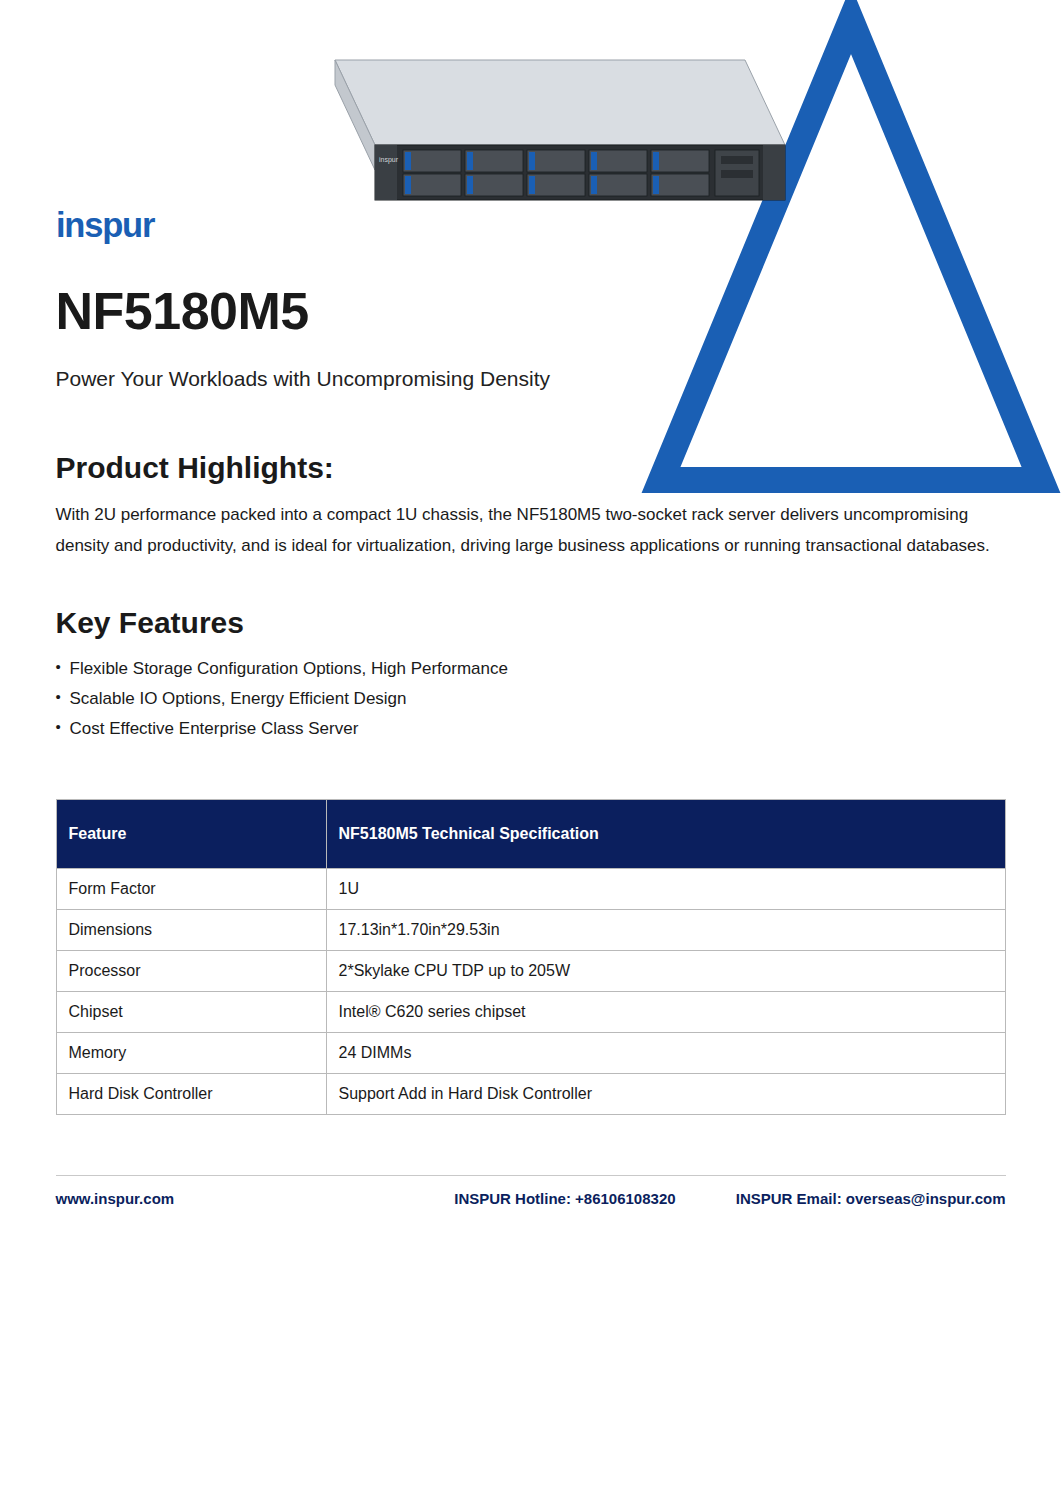inspur inspur
NF5180M5
Power Your Workloads with Uncompromising Density
Product Highlights:
With 2U performance packed into a compact 1U chassis, the NF5180M5 two-socket rack server delivers uncompromising density and productivity, and is ideal for virtualization, driving large business applications or running transactional databases.
Key Features
Flexible Storage Configuration Options, High Performance
Scalable IO Options, Energy Efficient Design
Cost Effective Enterprise Class Server
| Feature | NF5180M5 Technical Specification |
| --- | --- |
| Form Factor | 1U |
| Dimensions | 17.13in*1.70in*29.53in |
| Processor | 2*Skylake CPU TDP up to 205W |
| Chipset | Intel® C620 series chipset |
| Memory | 24 DIMMs |
| Hard Disk Controller | Support Add in Hard Disk Controller |
www.inspur.com
INSPUR Hotline: +86106108320 INSPUR Email: overseas@inspur.com